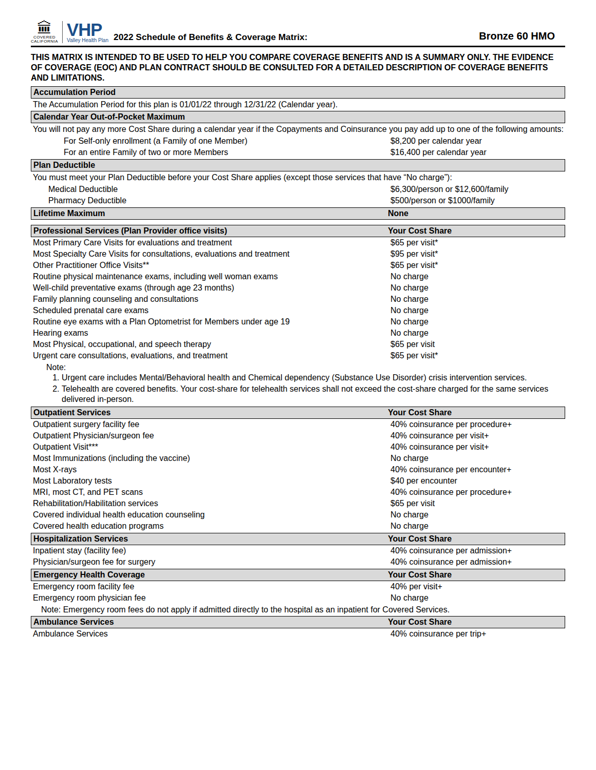🏛 COVERED
CALIFORNIA
VHP Valley Health Plan
2022 Schedule of Benefits & Coverage Matrix:
Bronze 60 HMO
THIS MATRIX IS INTENDED TO BE USED TO HELP YOU COMPARE COVERAGE BENEFITS AND IS A SUMMARY ONLY. THE EVIDENCE OF COVERAGE (EOC) AND PLAN CONTRACT SHOULD BE CONSULTED FOR A DETAILED DESCRIPTION OF COVERAGE BENEFITS AND LIMITATIONS.
Accumulation Period
The Accumulation Period for this plan is 01/01/22 through 12/31/22 (Calendar year).
Calendar Year Out-of-Pocket Maximum
You will not pay any more Cost Share during a calendar year if the Copayments and Coinsurance you pay add up to one of the following amounts:
For Self-only enrollment (a Family of one Member)
$8,200 per calendar year
For an entire Family of two or more Members
$16,400 per calendar year
Plan Deductible
You must meet your Plan Deductible before your Cost Share applies (except those services that have “No charge”):
Medical Deductible
$6,300/person or $12,600/family
Pharmacy Deductible
$500/person or $1000/family
Lifetime Maximum
None
Professional Services (Plan Provider office visits)
Your Cost Share
Most Primary Care Visits for evaluations and treatment
$65 per visit*
Most Specialty Care Visits for consultations, evaluations and treatment
$95 per visit*
Other Practitioner Office Visits**
$65 per visit*
Routine physical maintenance exams, including well woman exams
No charge
Well-child preventative exams (through age 23 months)
No charge
Family planning counseling and consultations
No charge
Scheduled prenatal care exams
No charge
Routine eye exams with a Plan Optometrist for Members under age 19
No charge
Hearing exams
No charge
Most Physical, occupational, and speech therapy
$65 per visit
Urgent care consultations, evaluations, and treatment
$65 per visit*
Note:
Urgent care includes Mental/Behavioral health and Chemical dependency (Substance Use Disorder) crisis intervention services.
Telehealth are covered benefits. Your cost-share for telehealth services shall not exceed the cost-share charged for the same services delivered in-person.
Outpatient Services
Your Cost Share
Outpatient surgery facility fee
40% coinsurance per procedure+
Outpatient Physician/surgeon fee
40% coinsurance per visit+
Outpatient Visit***
40% coinsurance per visit+
Most Immunizations (including the vaccine)
No charge
Most X-rays
40% coinsurance per encounter+
Most Laboratory tests
$40 per encounter
MRI, most CT, and PET scans
40% coinsurance per procedure+
Rehabilitation/Habilitation services
$65 per visit
Covered individual health education counseling
No charge
Covered health education programs
No charge
Hospitalization Services
Your Cost Share
Inpatient stay (facility fee)
40% coinsurance per admission+
Physician/surgeon fee for surgery
40% coinsurance per admission+
Emergency Health Coverage
Your Cost Share
Emergency room facility fee
40% per visit+
Emergency room physician fee
No charge
Note: Emergency room fees do not apply if admitted directly to the hospital as an inpatient for Covered Services.
Ambulance Services
Your Cost Share
Ambulance Services
40% coinsurance per trip+